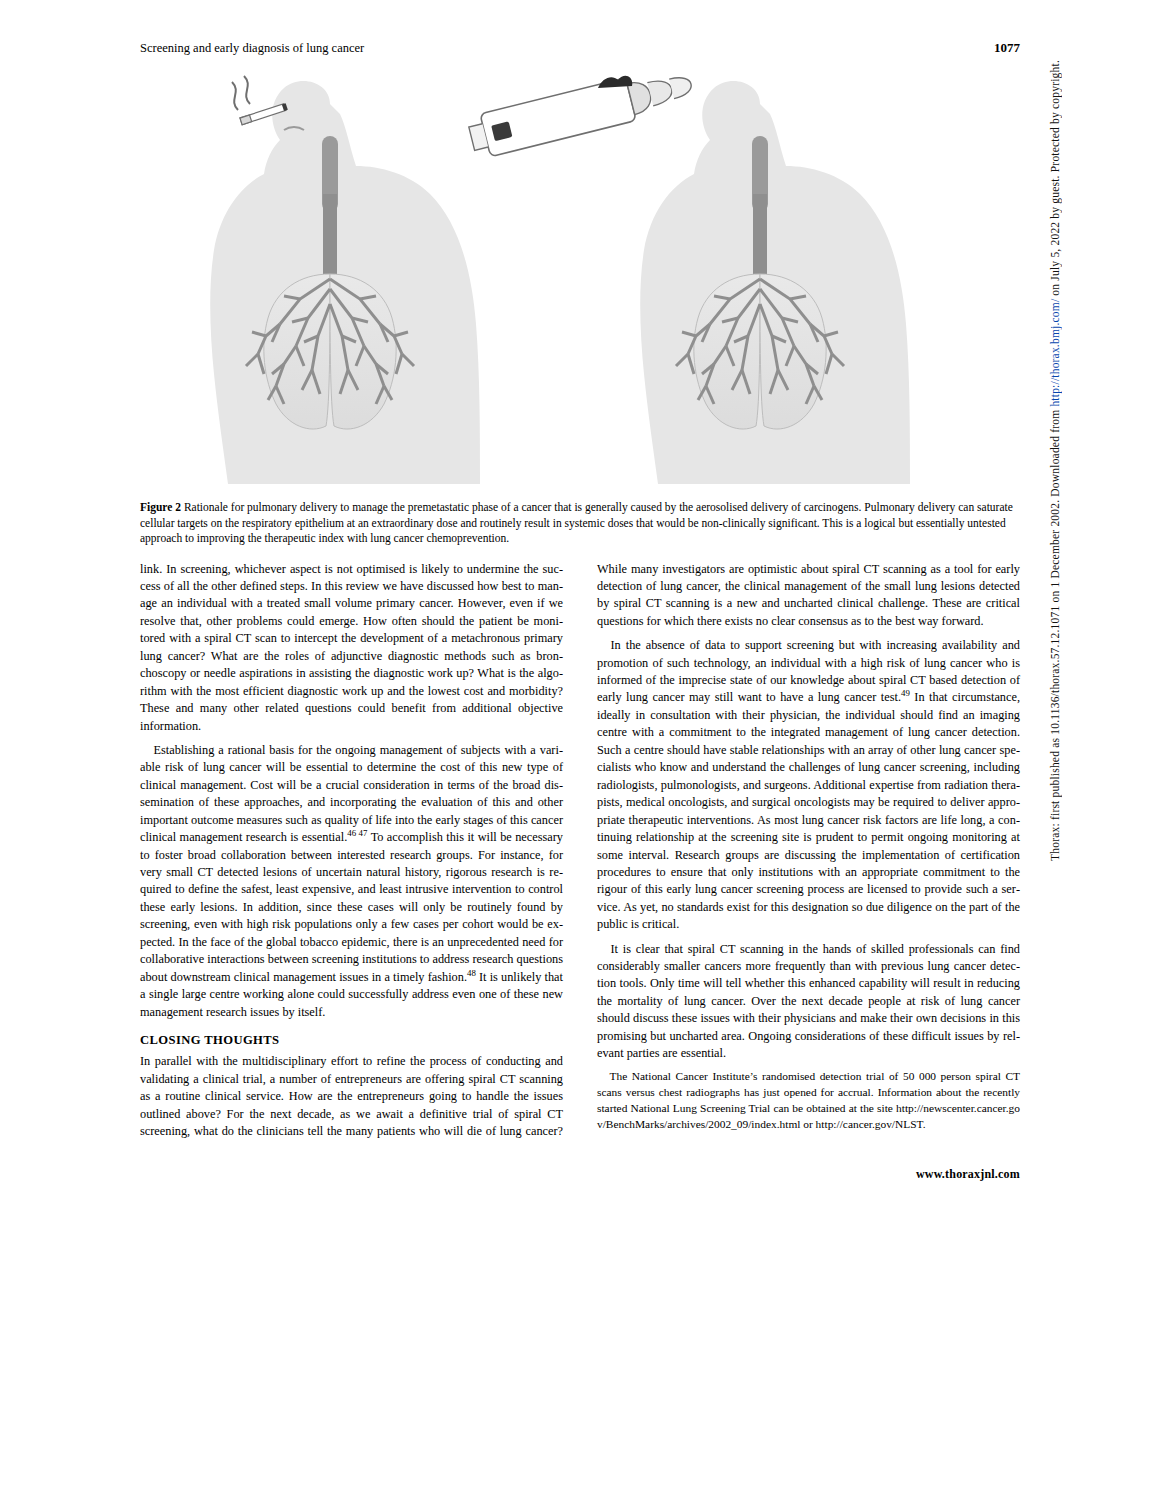Thorax: first published as 10.1136/thorax.57.12.1071 on 1 December 2002. Downloaded from http://thorax.bmj.com/ on July 5, 2022 by guest. Protected by copyright.
Screening and early diagnosis of lung cancer 1077
Figure 2 Rationale for pulmonary delivery to manage the premetastatic phase of a cancer that is generally caused by the aerosolised delivery of carcinogens. Pulmonary delivery can saturate cellular targets on the respiratory epithelium at an extraordinary dose and routinely result in systemic doses that would be non-clinically significant. This is a logical but essentially untested approach to improving the therapeutic index with lung cancer chemoprevention.
link. In screening, whichever aspect is not optimised is likely to undermine the success of all the other defined steps. In this review we have discussed how best to manage an individual with a treated small volume primary cancer. However, even if we resolve that, other problems could emerge. How often should the patient be monitored with a spiral CT scan to intercept the development of a metachronous primary lung cancer? What are the roles of adjunctive diagnostic methods such as bronchoscopy or needle aspirations in assisting the diagnostic work up? What is the algorithm with the most efficient diagnostic work up and the lowest cost and morbidity? These and many other related questions could benefit from additional objective information.
Establishing a rational basis for the ongoing management of subjects with a variable risk of lung cancer will be essential to determine the cost of this new type of clinical management. Cost will be a crucial consideration in terms of the broad dissemination of these approaches, and incorporating the evaluation of this and other important outcome measures such as quality of life into the early stages of this cancer clinical management research is essential.46 47 To accomplish this it will be necessary to foster broad collaboration between interested research groups. For instance, for very small CT detected lesions of uncertain natural history, rigorous research is required to define the safest, least expensive, and least intrusive intervention to control these early lesions. In addition, since these cases will only be routinely found by screening, even with high risk populations only a few cases per cohort would be expected. In the face of the global tobacco epidemic, there is an unprecedented need for collaborative interactions between screening institutions to address research questions about downstream clinical management issues in a timely fashion.48 It is unlikely that a single large centre working alone could successfully address even one of these new management research issues by itself.
Closing thoughts
In parallel with the multidisciplinary effort to refine the process of conducting and validating a clinical trial, a number of entrepreneurs are offering spiral CT scanning as a routine clinical service. How are the entrepreneurs going to handle the issues outlined above? For the next decade, as we await a definitive trial of spiral CT screening, what do the clinicians tell the many patients who will die of lung cancer? While many investigators are optimistic about spiral CT scanning as a tool for early detection of lung cancer, the clinical management of the small lung lesions detected by spiral CT scanning is a new and uncharted clinical challenge. These are critical questions for which there exists no clear consensus as to the best way forward.
In the absence of data to support screening but with increasing availability and promotion of such technology, an individual with a high risk of lung cancer who is informed of the imprecise state of our knowledge about spiral CT based detection of early lung cancer may still want to have a lung cancer test.49 In that circumstance, ideally in consultation with their physician, the individual should find an imaging centre with a commitment to the integrated management of lung cancer detection. Such a centre should have stable relationships with an array of other lung cancer specialists who know and understand the challenges of lung cancer screening, including radiologists, pulmonologists, and surgeons. Additional expertise from radiation therapists, medical oncologists, and surgical oncologists may be required to deliver appropriate therapeutic interventions. As most lung cancer risk factors are life long, a continuing relationship at the screening site is prudent to permit ongoing monitoring at some interval. Research groups are discussing the implementation of certification procedures to ensure that only institutions with an appropriate commitment to the rigour of this early lung cancer screening process are licensed to provide such a service. As yet, no standards exist for this designation so due diligence on the part of the public is critical.
It is clear that spiral CT scanning in the hands of skilled professionals can find considerably smaller cancers more frequently than with previous lung cancer detection tools. Only time will tell whether this enhanced capability will result in reducing the mortality of lung cancer. Over the next decade people at risk of lung cancer should discuss these issues with their physicians and make their own decisions in this promising but uncharted area. Ongoing considerations of these difficult issues by relevant parties are essential.
The National Cancer Institute’s randomised detection trial of 50 000 person spiral CT scans versus chest radiographs has just opened for accrual. Information about the recently started National Lung Screening Trial can be obtained at the site http://newscenter.cancer.gov/BenchMarks/archives/2002_09/index.html or http://cancer.gov/NLST.
www.thoraxjnl.com